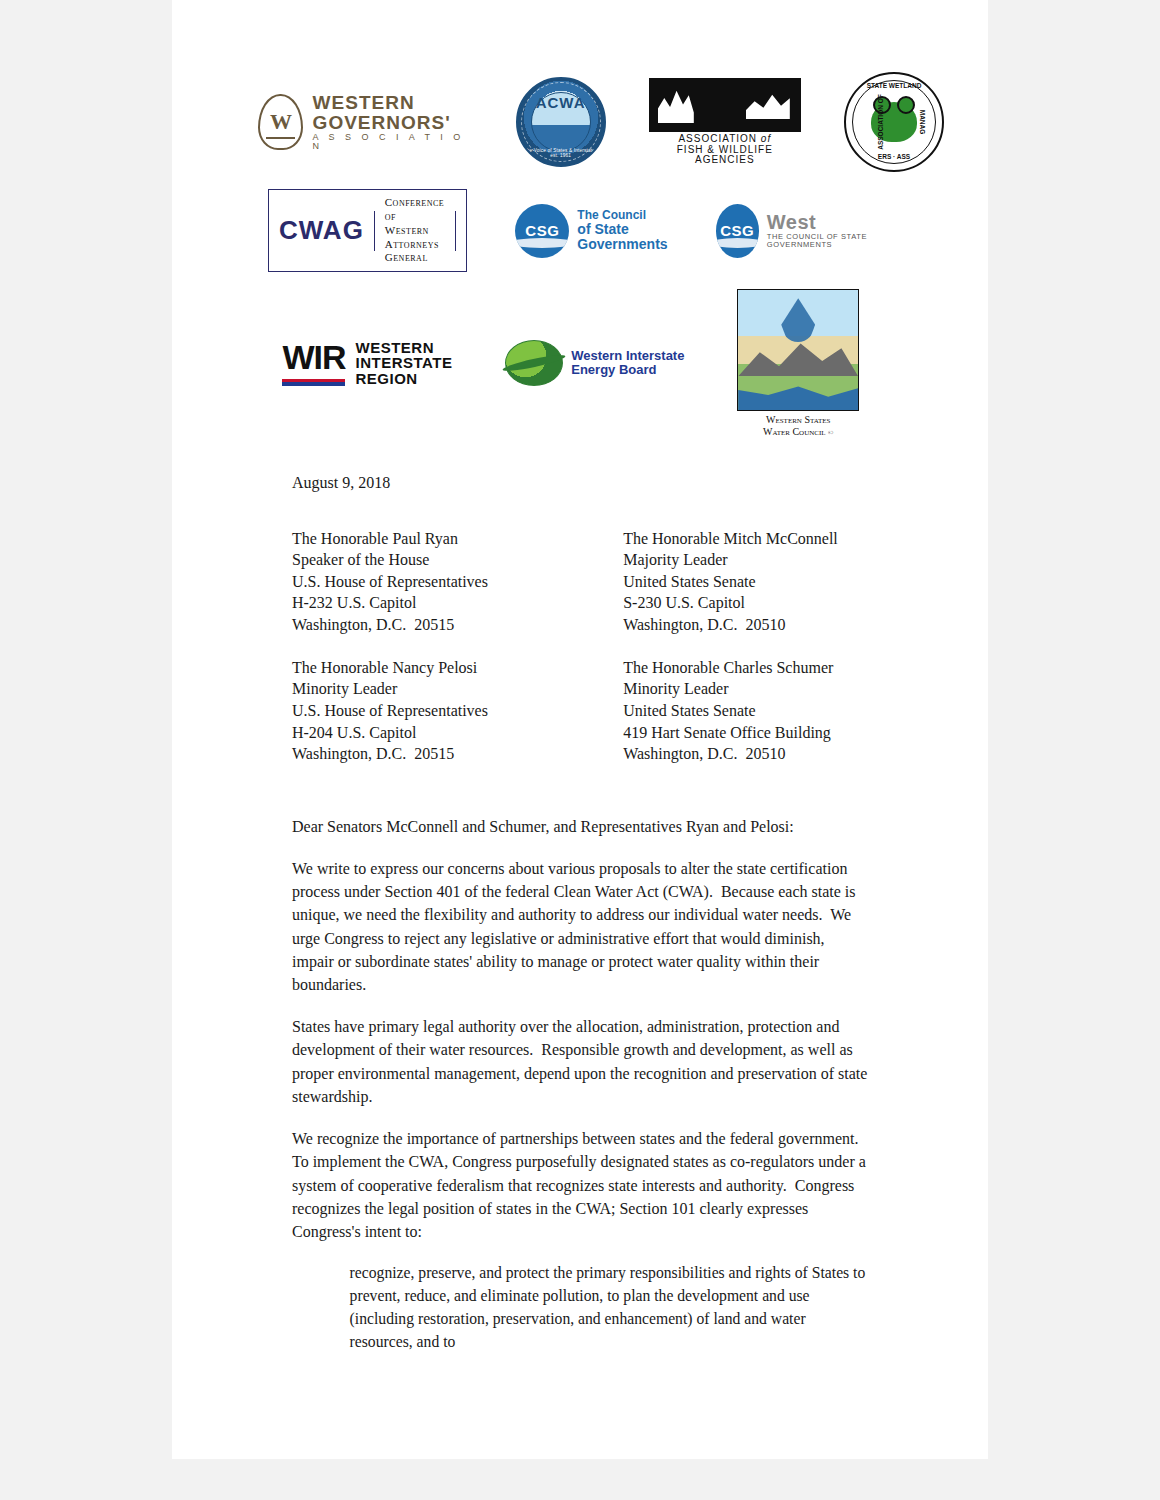W
WESTERN GOVERNORS'
A S S O C I A T I O N
ACWA
"The Voice of States & Interstates" est. 1961
ASSOCIATION of
FISH & WILDLIFE
AGENCIES
STATE WETLAND MANAG ERS · ASS ASSOCIATION OF
CWAG
Conference of
Western Attorneys
General
CSG
The Council
of State
Governments
CSG
West
The Council of State Governments
WIR
WESTERN
INTERSTATE
REGION
Western Interstate
Energy Board
Western States
Water Council ©
August 9, 2018
The Honorable Paul Ryan
Speaker of the House
U.S. House of Representatives
H-232 U.S. Capitol
Washington, D.C. 20515
The Honorable Nancy Pelosi
Minority Leader
U.S. House of Representatives
H-204 U.S. Capitol
Washington, D.C. 20515
The Honorable Mitch McConnell
Majority Leader
United States Senate
S-230 U.S. Capitol
Washington, D.C. 20510
The Honorable Charles Schumer
Minority Leader
United States Senate
419 Hart Senate Office Building
Washington, D.C. 20510
Dear Senators McConnell and Schumer, and Representatives Ryan and Pelosi:
We write to express our concerns about various proposals to alter the state certification process under Section 401 of the federal Clean Water Act (CWA). Because each state is unique, we need the flexibility and authority to address our individual water needs. We urge Congress to reject any legislative or administrative effort that would diminish, impair or subordinate states' ability to manage or protect water quality within their boundaries.
States have primary legal authority over the allocation, administration, protection and development of their water resources. Responsible growth and development, as well as proper environmental management, depend upon the recognition and preservation of state stewardship.
We recognize the importance of partnerships between states and the federal government. To implement the CWA, Congress purposefully designated states as co-regulators under a system of cooperative federalism that recognizes state interests and authority. Congress recognizes the legal position of states in the CWA; Section 101 clearly expresses Congress's intent to:
recognize, preserve, and protect the primary responsibilities and rights of States to prevent, reduce, and eliminate pollution, to plan the development and use (including restoration, preservation, and enhancement) of land and water resources, and to